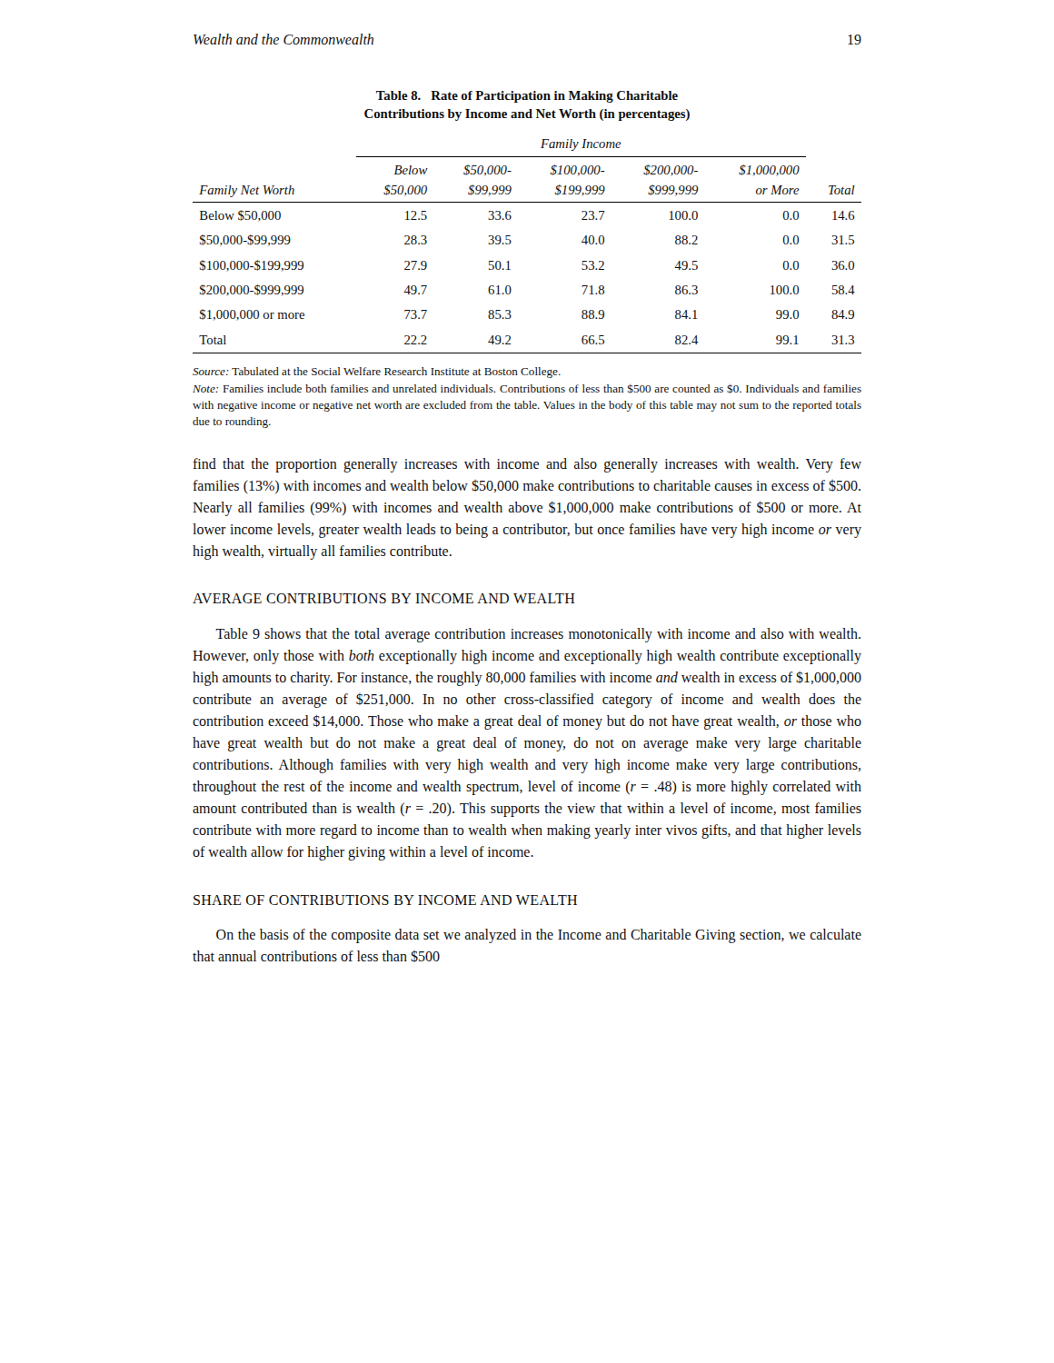Wealth and the Commonwealth 19
Table 8. Rate of Participation in Making Charitable Contributions by Income and Net Worth (in percentages)
| | Family Income | |
| --- | --- | --- |
| Family Net Worth | Below $50,000 | $50,000- $99,999 | $100,000- $199,999 | $200,000- $999,999 | $1,000,000 or More | Total |
| Below $50,000 | 12.5 | 33.6 | 23.7 | 100.0 | 0.0 | 14.6 |
| $50,000-$99,999 | 28.3 | 39.5 | 40.0 | 88.2 | 0.0 | 31.5 |
| $100,000-$199,999 | 27.9 | 50.1 | 53.2 | 49.5 | 0.0 | 36.0 |
| $200,000-$999,999 | 49.7 | 61.0 | 71.8 | 86.3 | 100.0 | 58.4 |
| $1,000,000 or more | 73.7 | 85.3 | 88.9 | 84.1 | 99.0 | 84.9 |
| Total | 22.2 | 49.2 | 66.5 | 82.4 | 99.1 | 31.3 |
Source: Tabulated at the Social Welfare Research Institute at Boston College.
Note: Families include both families and unrelated individuals. Contributions of less than $500 are counted as $0. Individuals and families with negative income or negative net worth are excluded from the table. Values in the body of this table may not sum to the reported totals due to rounding.
find that the proportion generally increases with income and also generally increases with wealth. Very few families (13%) with incomes and wealth below $50,000 make contributions to charitable causes in excess of $500. Nearly all families (99%) with incomes and wealth above $1,000,000 make contributions of $500 or more. At lower income levels, greater wealth leads to being a contributor, but once families have very high income or very high wealth, virtually all families contribute.
Average Contributions by Income and Wealth
Table 9 shows that the total average contribution increases monotonically with income and also with wealth. However, only those with both exceptionally high income and exceptionally high wealth contribute exceptionally high amounts to charity. For instance, the roughly 80,000 families with income and wealth in excess of $1,000,000 contribute an average of $251,000. In no other cross-classified category of income and wealth does the contribution exceed $14,000. Those who make a great deal of money but do not have great wealth, or those who have great wealth but do not make a great deal of money, do not on average make very large charitable contributions. Although families with very high wealth and very high income make very large contributions, throughout the rest of the income and wealth spectrum, level of income (r = .48) is more highly correlated with amount contributed than is wealth (r = .20). This supports the view that within a level of income, most families contribute with more regard to income than to wealth when making yearly inter vivos gifts, and that higher levels of wealth allow for higher giving within a level of income.
Share of Contributions by Income and Wealth
On the basis of the composite data set we analyzed in the Income and Charitable Giving section, we calculate that annual contributions of less than $500